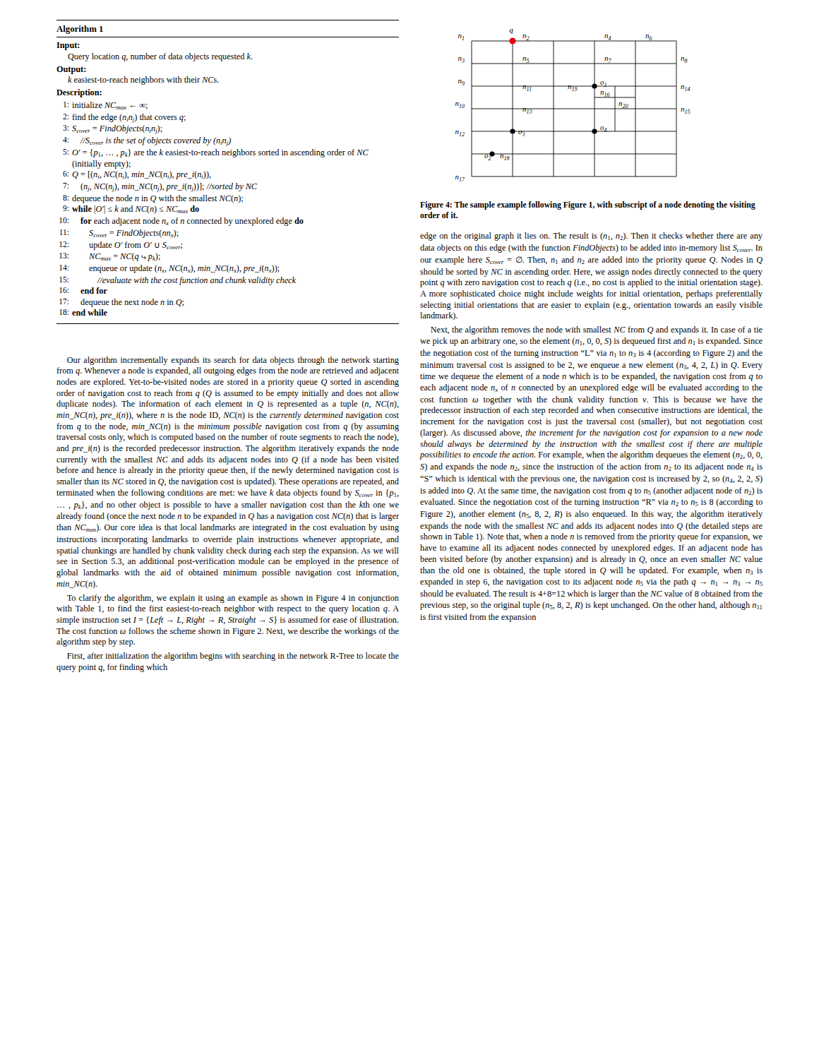Algorithm 1
Input:
Query location q, number of data objects requested k.
Output:
k easiest-to-reach neighbors with their NCs.
Description:
initialize NCmax ← ∞;
find the edge (ninj) that covers q;
Scover = FindObjects(ninj);
//Scover is the set of objects covered by (ninj)
O′ = {p 1, … , pk} are the k easiest-to-reach neighbors sorted in ascending order of NC (initially empty);
Q = [(ni, NC(ni), min_NC(ni), pre_i(ni)),
(nj, NC(nj), min_NC(nj), pre_i(nj))]; //sorted by NC
dequeue the node n in Q with the smallest NC(n);
while |O′| ≤ k and NC(n) ≤ NCmax do
for each adjacent node nx of n connected by unexplored edge do
Scover = FindObjects(nnx);
update O′ from O′ ∪ Scover;
NCmax = NC(q ⤷ pk);
enqueue or update (nx, NC(nx), min_NC(nx), pre_i(nx));
//evaluate with the cost function and chunk validity check
end for
dequeue the next node n in Q;
end while
Our algorithm incrementally expands its search for data objects through the network starting from q. Whenever a node is expanded, all outgoing edges from the node are retrieved and adjacent nodes are explored. Yet-to-be-visited nodes are stored in a priority queue Q sorted in ascending order of navigation cost to reach from q (Q is assumed to be empty initially and does not allow duplicate nodes). The information of each element in Q is represented as a tuple (n, NC(n), min_NC(n), pre_i(n)), where n is the node ID, NC(n) is the currently determined navigation cost from q to the node, min_NC(n) is the minimum possible navigation cost from q (by assuming traversal costs only, which is computed based on the number of route segments to reach the node), and pre_i(n) is the recorded predecessor instruction. The algorithm iteratively expands the node currently with the smallest NC and adds its adjacent nodes into Q (if a node has been visited before and hence is already in the priority queue then, if the newly determined navigation cost is smaller than its NC stored in Q, the navigation cost is updated). These operations are repeated, and terminated when the following conditions are met: we have k data objects found by Scover in {p 1, … , pk}, and no other object is possible to have a smaller navigation cost than the kth one we already found (once the next node n to be expanded in Q has a navigation cost NC(n) that is larger than NCmax). Our core idea is that local landmarks are integrated in the cost evaluation by using instructions incorporating landmarks to override plain instructions whenever appropriate, and spatial chunkings are handled by chunk validity check during each step the expansion. As we will see in Section 5.3, an additional post-verification module can be employed in the presence of global landmarks with the aid of obtained minimum possible navigation cost information, min_NC(n).
To clarify the algorithm, we explain it using an example as shown in Figure 4 in conjunction with Table 1, to find the first easiest-to-reach neighbor with respect to the query location q. A simple instruction set I = {Left → L, Right → R, Straight → S} is assumed for ease of illustration. The cost function ω follows the scheme shown in Figure 2. Next, we describe the workings of the algorithm step by step.
First, after initialization the algorithm begins with searching in the network R-Tree to locate the query point q, for finding which
q o1 o3 o4 o2 n1 n2 n4 n6 n3 n5 n7 n8 n9 n11 n19 n16 n14 n10 n13 n20 n15 n12 n18 n17
Figure 4: The sample example following Figure 1, with subscript of a node denoting the visiting order of it.
edge on the original graph it lies on. The result is (n 1, n 2). Then it checks whether there are any data objects on this edge (with the function FindObjects) to be added into in-memory list Scover. In our example here Scover = ∅. Then, n 1 and n 2 are added into the priority queue Q. Nodes in Q should be sorted by NC in ascending order. Here, we assign nodes directly connected to the query point q with zero navigation cost to reach q (i.e., no cost is applied to the initial orientation stage). A more sophisticated choice might include weights for initial orientation, perhaps preferentially selecting initial orientations that are easier to explain (e.g., orientation towards an easily visible landmark).
Next, the algorithm removes the node with smallest NC from Q and expands it. In case of a tie we pick up an arbitrary one, so the element (n 1, 0, 0, S) is dequeued first and n 1 is expanded. Since the negotiation cost of the turning instruction “L” via n 1 to n 3 is 4 (according to Figure 2) and the minimum traversal cost is assigned to be 2, we enqueue a new element (n 3, 4, 2, L) in Q. Every time we dequeue the element of a node n which is to be expanded, the navigation cost from q to each adjacent node nx of n connected by an unexplored edge will be evaluated according to the cost function ω together with the chunk validity function v. This is because we have the predecessor instruction of each step recorded and when consecutive instructions are identical, the increment for the navigation cost is just the traversal cost (smaller), but not negotiation cost (larger). As discussed above, the increment for the navigation cost for expansion to a new node should always be determined by the instruction with the smallest cost if there are multiple possibilities to encode the action. For example, when the algorithm dequeues the element (n 2, 0, 0, S) and expands the node n 2, since the instruction of the action from n 2 to its adjacent node n 4 is “S” which is identical with the previous one, the navigation cost is increased by 2, so (n 4, 2, 2, S) is added into Q. At the same time, the navigation cost from q to n 5 (another adjacent node of n 2) is evaluated. Since the negotiation cost of the turning instruction “R” via n 2 to n 5 is 8 (according to Figure 2), another element (n 5, 8, 2, R) is also enqueued. In this way, the algorithm iteratively expands the node with the smallest NC and adds its adjacent nodes into Q (the detailed steps are shown in Table 1). Note that, when a node n is removed from the priority queue for expansion, we have to examine all its adjacent nodes connected by unexplored edges. If an adjacent node has been visited before (by another expansion) and is already in Q, once an even smaller NC value than the old one is obtained, the tuple stored in Q will be updated. For example, when n 3 is expanded in step 6, the navigation cost to its adjacent node n 5 via the path q → n 1 → n 3 → n 5 should be evaluated. The result is 4+8=12 which is larger than the NC value of 8 obtained from the previous step, so the original tuple (n 5, 8, 2, R) is kept unchanged. On the other hand, although n 11 is first visited from the expansion